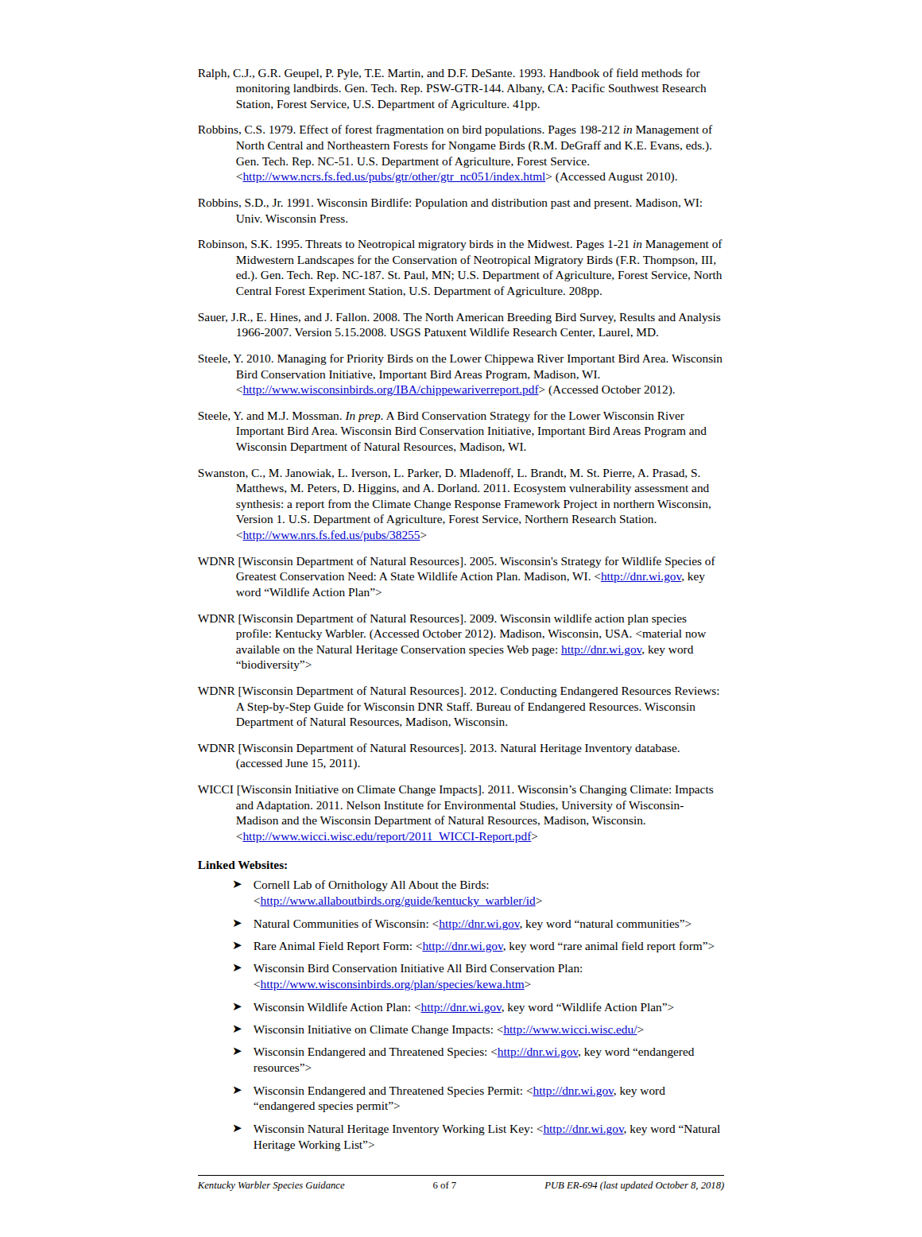Ralph, C.J., G.R. Geupel, P. Pyle, T.E. Martin, and D.F. DeSante. 1993. Handbook of field methods for monitoring landbirds. Gen. Tech. Rep. PSW-GTR-144. Albany, CA: Pacific Southwest Research Station, Forest Service, U.S. Department of Agriculture. 41pp.
Robbins, C.S. 1979. Effect of forest fragmentation on bird populations. Pages 198-212 in Management of North Central and Northeastern Forests for Nongame Birds (R.M. DeGraff and K.E. Evans, eds.). Gen. Tech. Rep. NC-51. U.S. Department of Agriculture, Forest Service. <http://www.ncrs.fs.fed.us/pubs/gtr/other/gtr_nc051/index.html> (Accessed August 2010).
Robbins, S.D., Jr. 1991. Wisconsin Birdlife: Population and distribution past and present. Madison, WI: Univ. Wisconsin Press.
Robinson, S.K. 1995. Threats to Neotropical migratory birds in the Midwest. Pages 1-21 in Management of Midwestern Landscapes for the Conservation of Neotropical Migratory Birds (F.R. Thompson, III, ed.). Gen. Tech. Rep. NC-187. St. Paul, MN; U.S. Department of Agriculture, Forest Service, North Central Forest Experiment Station, U.S. Department of Agriculture. 208pp.
Sauer, J.R., E. Hines, and J. Fallon. 2008. The North American Breeding Bird Survey, Results and Analysis 1966-2007. Version 5.15.2008. USGS Patuxent Wildlife Research Center, Laurel, MD.
Steele, Y. 2010. Managing for Priority Birds on the Lower Chippewa River Important Bird Area. Wisconsin Bird Conservation Initiative, Important Bird Areas Program, Madison, WI. <http://www.wisconsinbirds.org/IBA/chippewariverreport.pdf> (Accessed October 2012).
Steele, Y. and M.J. Mossman. In prep. A Bird Conservation Strategy for the Lower Wisconsin River Important Bird Area. Wisconsin Bird Conservation Initiative, Important Bird Areas Program and Wisconsin Department of Natural Resources, Madison, WI.
Swanston, C., M. Janowiak, L. Iverson, L. Parker, D. Mladenoff, L. Brandt, M. St. Pierre, A. Prasad, S. Matthews, M. Peters, D. Higgins, and A. Dorland. 2011. Ecosystem vulnerability assessment and synthesis: a report from the Climate Change Response Framework Project in northern Wisconsin, Version 1. U.S. Department of Agriculture, Forest Service, Northern Research Station. <http://www.nrs.fs.fed.us/pubs/38255>
WDNR [Wisconsin Department of Natural Resources]. 2005. Wisconsin's Strategy for Wildlife Species of Greatest Conservation Need: A State Wildlife Action Plan. Madison, WI. <http://dnr.wi.gov, key word “Wildlife Action Plan”>
WDNR [Wisconsin Department of Natural Resources]. 2009. Wisconsin wildlife action plan species profile: Kentucky Warbler. (Accessed October 2012). Madison, Wisconsin, USA. <material now available on the Natural Heritage Conservation species Web page: http://dnr.wi.gov, key word “biodiversity”>
WDNR [Wisconsin Department of Natural Resources]. 2012. Conducting Endangered Resources Reviews: A Step-by-Step Guide for Wisconsin DNR Staff. Bureau of Endangered Resources. Wisconsin Department of Natural Resources, Madison, Wisconsin.
WDNR [Wisconsin Department of Natural Resources]. 2013. Natural Heritage Inventory database. (accessed June 15, 2011).
WICCI [Wisconsin Initiative on Climate Change Impacts]. 2011. Wisconsin’s Changing Climate: Impacts and Adaptation. 2011. Nelson Institute for Environmental Studies, University of Wisconsin-Madison and the Wisconsin Department of Natural Resources, Madison, Wisconsin. <http://www.wicci.wisc.edu/report/2011_WICCI-Report.pdf>
Linked Websites:
Cornell Lab of Ornithology All About the Birds: <http://www.allaboutbirds.org/guide/kentucky_warbler/id>
Natural Communities of Wisconsin: <http://dnr.wi.gov, key word “natural communities”>
Rare Animal Field Report Form: <http://dnr.wi.gov, key word “rare animal field report form”>
Wisconsin Bird Conservation Initiative All Bird Conservation Plan: <http://www.wisconsinbirds.org/plan/species/kewa.htm>
Wisconsin Wildlife Action Plan: <http://dnr.wi.gov, key word “Wildlife Action Plan”>
Wisconsin Initiative on Climate Change Impacts: <http://www.wicci.wisc.edu/>
Wisconsin Endangered and Threatened Species: <http://dnr.wi.gov, key word “endangered resources”>
Wisconsin Endangered and Threatened Species Permit: <http://dnr.wi.gov, key word “endangered species permit”>
Wisconsin Natural Heritage Inventory Working List Key: <http://dnr.wi.gov, key word “Natural Heritage Working List”>
Kentucky Warbler Species Guidance
6 of 7
PUB ER-694 (last updated October 8, 2018)